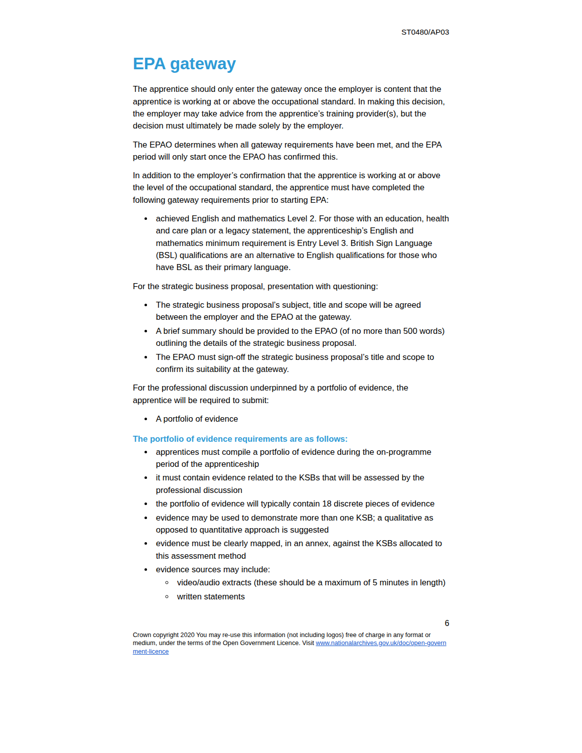ST0480/AP03
EPA gateway
The apprentice should only enter the gateway once the employer is content that the apprentice is working at or above the occupational standard. In making this decision, the employer may take advice from the apprentice’s training provider(s), but the decision must ultimately be made solely by the employer.
The EPAO determines when all gateway requirements have been met, and the EPA period will only start once the EPAO has confirmed this.
In addition to the employer’s confirmation that the apprentice is working at or above the level of the occupational standard, the apprentice must have completed the following gateway requirements prior to starting EPA:
achieved English and mathematics Level 2. For those with an education, health and care plan or a legacy statement, the apprenticeship’s English and mathematics minimum requirement is Entry Level 3. British Sign Language (BSL) qualifications are an alternative to English qualifications for those who have BSL as their primary language.
For the strategic business proposal, presentation with questioning:
The strategic business proposal’s subject, title and scope will be agreed between the employer and the EPAO at the gateway.
A brief summary should be provided to the EPAO (of no more than 500 words) outlining the details of the strategic business proposal.
The EPAO must sign-off the strategic business proposal’s title and scope to confirm its suitability at the gateway.
For the professional discussion underpinned by a portfolio of evidence, the apprentice will be required to submit:
A portfolio of evidence
The portfolio of evidence requirements are as follows:
apprentices must compile a portfolio of evidence during the on-programme period of the apprenticeship
it must contain evidence related to the KSBs that will be assessed by the professional discussion
the portfolio of evidence will typically contain 18 discrete pieces of evidence
evidence may be used to demonstrate more than one KSB; a qualitative as opposed to quantitative approach is suggested
evidence must be clearly mapped, in an annex, against the KSBs allocated to this assessment method
evidence sources may include:
video/audio extracts (these should be a maximum of 5 minutes in length)
written statements
6
Crown copyright 2020 You may re-use this information (not including logos) free of charge in any format or medium, under the terms of the Open Government Licence. Visit www.nationalarchives.gov.uk/doc/open-government-licence